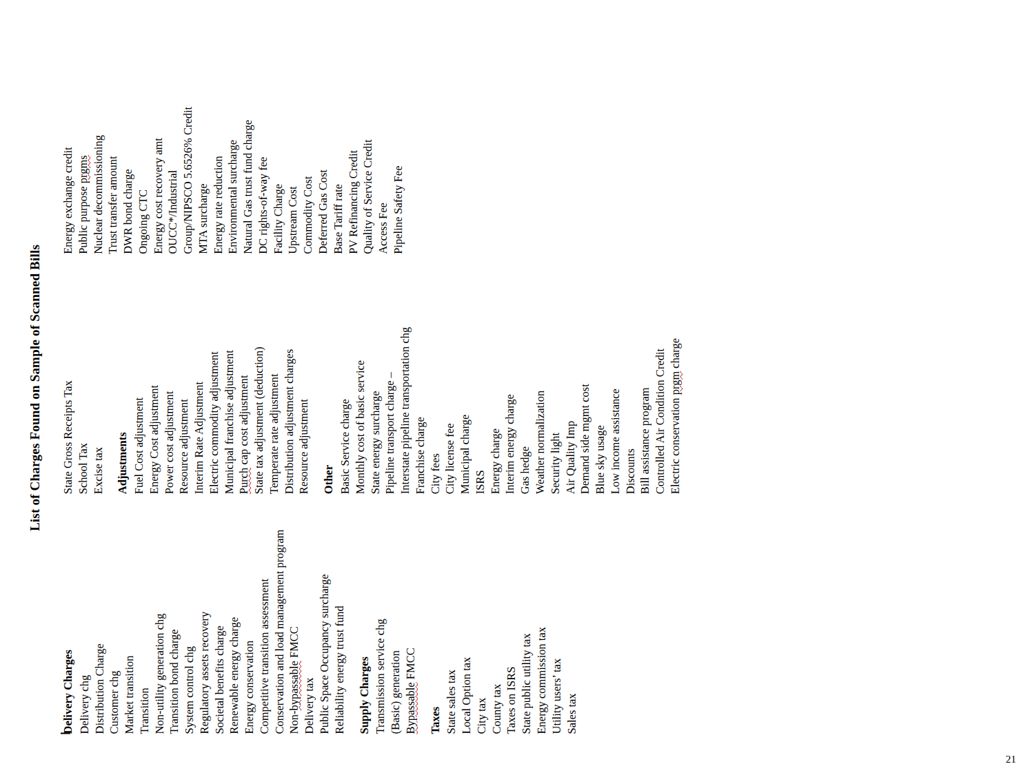List of Charges Found on Sample of Scanned Bills
Delivery Charges
Delivery chg
Distribution Charge
Customer chg
Market transition
Transition
Non-utility generation chg
Transition bond charge
System control chg
Regulatory assets recovery
Societal benefits charge
Renewable energy charge
Energy conservation
Competitive transition assessment
Conservation and load management program
Non-bypassable FMCC
Delivery tax
Public Space Occupancy surcharge
Reliability energy trust fund
Supply Charges
Transmission service chg
(Basic) generation
Bypassable FMCC
Taxes
State sales tax
Local Option tax
City tax
County tax
Taxes on ISRS
State public utility tax
Energy commission tax
Utility users’ tax
Sales tax
State Gross Receipts Tax
School Tax
Excise tax
Adjustments
Fuel Cost adjustment
Energy Cost adjustment
Power cost adjustment
Resource adjustment
Interim Rate Adjustment
Electric commodity adjustment
Municipal franchise adjustment
Purch cap cost adjustment
State tax adjustment (deduction)
Temperate rate adjustment
Distribution adjustment charges
Resource adjustment
Other
Basic Service charge
Monthly cost of basic service
State energy surcharge
Pipeline transport charge –
Interstate pipeline transportation chg
Franchise charge
City fees
City license fee
Municipal charge
ISRS
Energy charge
Interim energy charge
Gas hedge
Weather normalization
Security light
Air Quality Imp
Demand side mgmt cost
Blue sky usage
Low income assistance
Discounts
Bill assistance program
Controlled Air Condition Credit
Electric conservation prgm charge
Energy exchange credit
Public purpose prgms
Nuclear decommissioning
Trust transfer amount
DWR bond charge
Ongoing CTC
Energy cost recovery amt
OUCC*/Industrial
Group/NIPSCO 5.6526% Credit
MTA surcharge
Energy rate reduction
Environmental surcharge
Natural Gas trust fund charge
DC rights-of-way fee
Facility Charge
Upstream Cost
Commodity Cost
Deferred Gas Cost
Base Tariff rate
PV Refinancing Credit
Quality of Service Credit
Access Fee
Pipeline Safety Fee
21